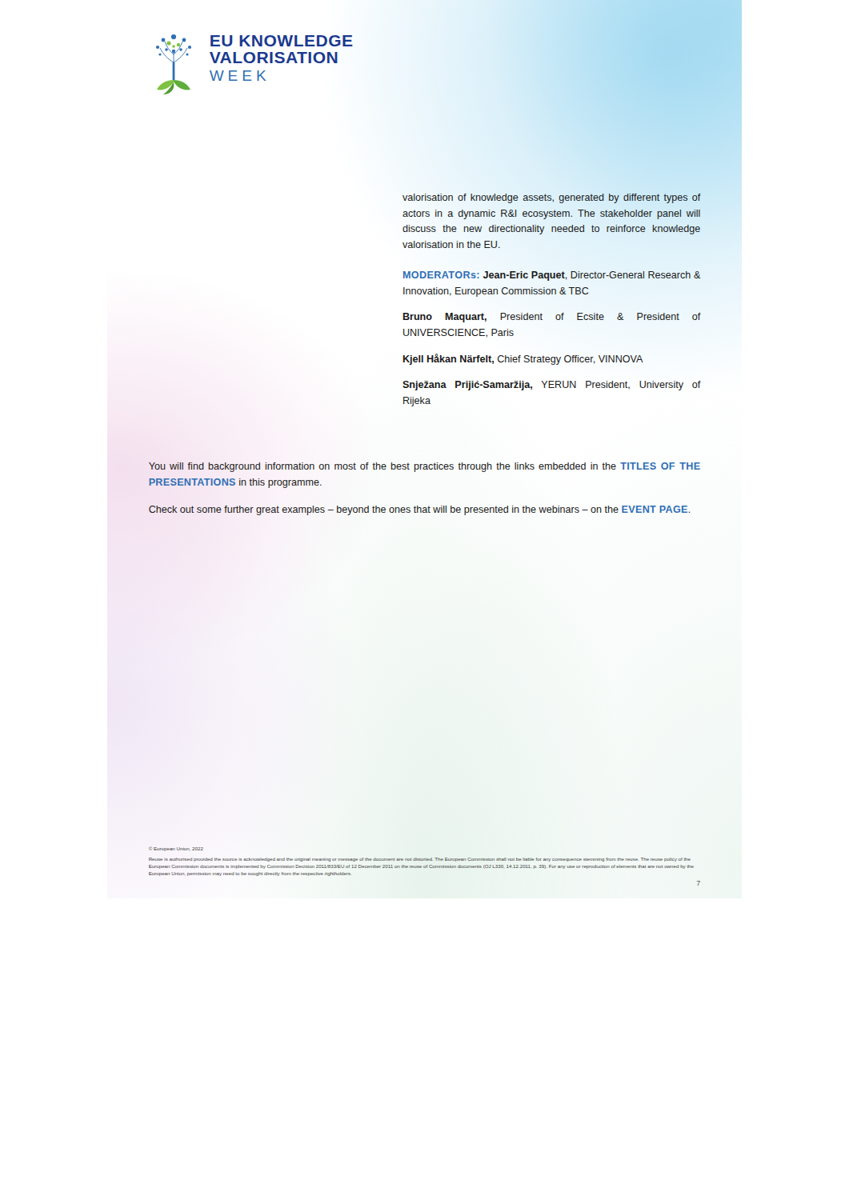EU KNOWLEDGE
VALORISATION
WEEK
valorisation of knowledge assets, generated by different types of actors in a dynamic R&I ecosystem. The stakeholder panel will discuss the new directionality needed to reinforce knowledge valorisation in the EU.
MODERATORs: Jean-Eric Paquet, Director-General Research & Innovation, European Commission & TBC
Bruno Maquart, President of Ecsite & President of UNIVERSCIENCE, Paris
Kjell Håkan Närfelt, Chief Strategy Officer, VINNOVA
Snježana Prijić-Samaržija, YERUN President, University of Rijeka
You will find background information on most of the best practices through the links embedded in the TITLES OF THE PRESENTATIONS in this programme.
Check out some further great examples – beyond the ones that will be presented in the webinars – on the EVENT PAGE.
© European Union, 2022
Reuse is authorised provided the source is acknowledged and the original meaning or message of the document are not distorted. The European Commission shall not be liable for any consequence stemming from the reuse. The reuse policy of the European Commission documents is implemented by Commission Decision 2011/833/EU of 12 December 2011 on the reuse of Commission documents (OJ L330, 14.12.2011, p. 39). For any use or reproduction of elements that are not owned by the European Union, permission may need to be sought directly from the respective rightholders.
7